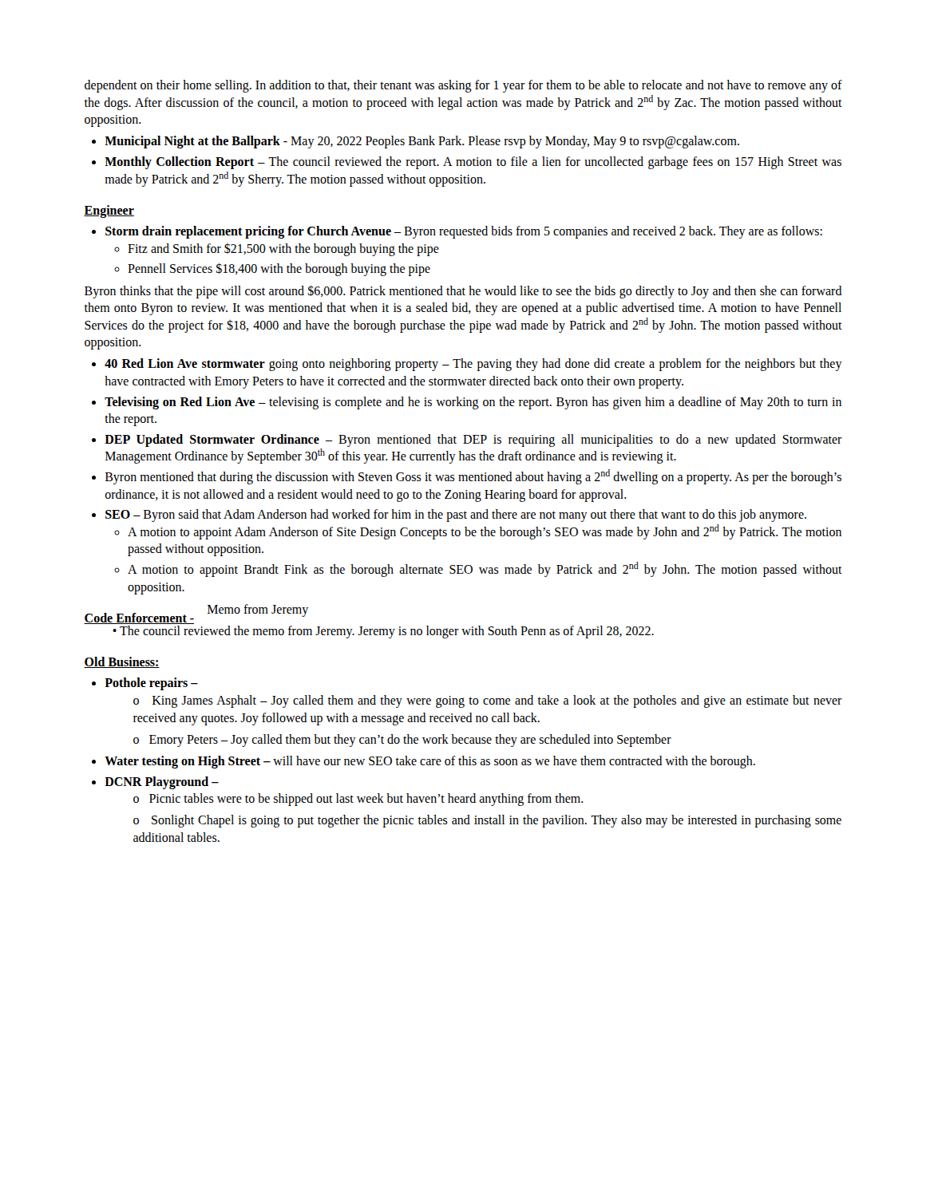dependent on their home selling. In addition to that, their tenant was asking for 1 year for them to be able to relocate and not have to remove any of the dogs. After discussion of the council, a motion to proceed with legal action was made by Patrick and 2nd by Zac. The motion passed without opposition.
Municipal Night at the Ballpark - May 20, 2022 Peoples Bank Park. Please rsvp by Monday, May 9 to rsvp@cgalaw.com.
Monthly Collection Report – The council reviewed the report. A motion to file a lien for uncollected garbage fees on 157 High Street was made by Patrick and 2nd by Sherry. The motion passed without opposition.
Engineer
Storm drain replacement pricing for Church Avenue – Byron requested bids from 5 companies and received 2 back. They are as follows:
Fitz and Smith for $21,500 with the borough buying the pipe
Pennell Services $18,400 with the borough buying the pipe
Byron thinks that the pipe will cost around $6,000. Patrick mentioned that he would like to see the bids go directly to Joy and then she can forward them onto Byron to review. It was mentioned that when it is a sealed bid, they are opened at a public advertised time. A motion to have Pennell Services do the project for $18, 4000 and have the borough purchase the pipe wad made by Patrick and 2nd by John. The motion passed without opposition.
40 Red Lion Ave stormwater going onto neighboring property – The paving they had done did create a problem for the neighbors but they have contracted with Emory Peters to have it corrected and the stormwater directed back onto their own property.
Televising on Red Lion Ave – televising is complete and he is working on the report. Byron has given him a deadline of May 20th to turn in the report.
DEP Updated Stormwater Ordinance – Byron mentioned that DEP is requiring all municipalities to do a new updated Stormwater Management Ordinance by September 30th of this year. He currently has the draft ordinance and is reviewing it.
Byron mentioned that during the discussion with Steven Goss it was mentioned about having a 2nd dwelling on a property. As per the borough’s ordinance, it is not allowed and a resident would need to go to the Zoning Hearing board for approval.
SEO – Byron said that Adam Anderson had worked for him in the past and there are not many out there that want to do this job anymore.
A motion to appoint Adam Anderson of Site Design Concepts to be the borough’s SEO was made by John and 2nd by Patrick. The motion passed without opposition.
A motion to appoint Brandt Fink as the borough alternate SEO was made by Patrick and 2nd by John. The motion passed without opposition.
Code Enforcement -
Code Enforcement -
Memo from Jeremy
• The council reviewed the memo from Jeremy. Jeremy is no longer with South Penn as of April 28, 2022.
Old Business:
Pothole repairs –
o King James Asphalt – Joy called them and they were going to come and take a look at the potholes and give an estimate but never received any quotes. Joy followed up with a message and received no call back.
o Emory Peters – Joy called them but they can’t do the work because they are scheduled into September
Water testing on High Street – will have our new SEO take care of this as soon as we have them contracted with the borough.
DCNR Playground –
o Picnic tables were to be shipped out last week but haven’t heard anything from them.
o Sonlight Chapel is going to put together the picnic tables and install in the pavilion. They also may be interested in purchasing some additional tables.